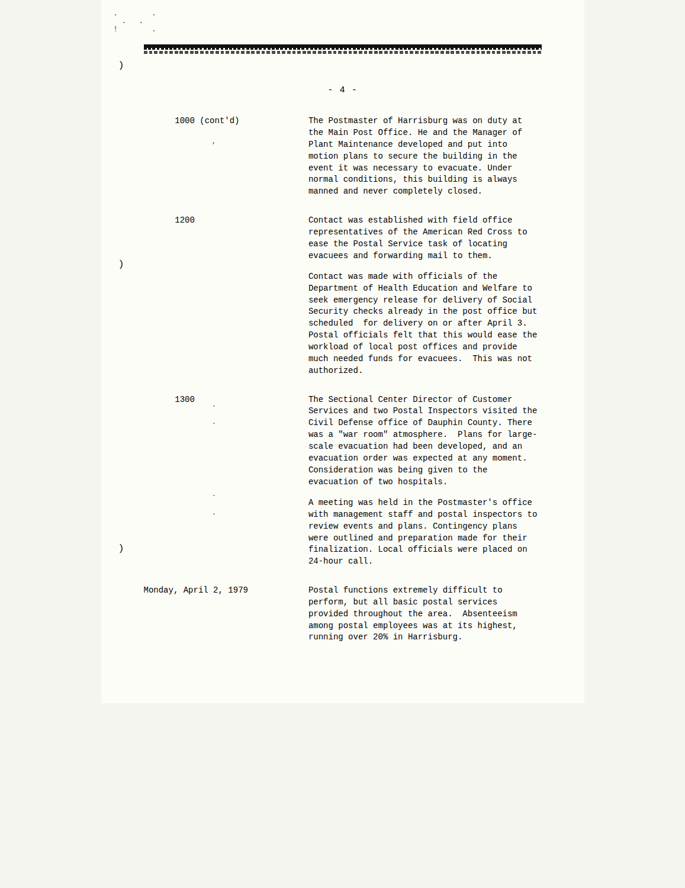. . . . ! .
- 4 -
) ) ) , . . . .
| 1000 (cont'd) | The Postmaster of Harrisburg was on duty at the Main Post Office. He and the Manager of Plant Maintenance developed and put into motion plans to secure the building in the event it was necessary to evacuate. Under normal conditions, this building is always manned and never completely closed. |
| 1200 | Contact was established with field office representatives of the American Red Cross to ease the Postal Service task of locating evacuees and forwarding mail to them. Contact was made with officials of the Department of Health Education and Welfare to seek emergency release for delivery of Social Security checks already in the post office but scheduled for delivery on or after April 3. Postal officials felt that this would ease the workload of local post offices and provide much needed funds for evacuees. This was not authorized. |
| 1300 | The Sectional Center Director of Customer Services and two Postal Inspectors visited the Civil Defense office of Dauphin County. There was a "war room" atmosphere. Plans for large-scale evacuation had been developed, and an evacuation order was expected at any moment. Consideration was being given to the evacuation of two hospitals. A meeting was held in the Postmaster's office with management staff and postal inspectors to review events and plans. Contingency plans were outlined and preparation made for their finalization. Local officials were placed on 24-hour call. |
| Monday, April 2, 1979 | Postal functions extremely difficult to perform, but all basic postal services provided throughout the area. Absenteeism among postal employees was at its highest, running over 20% in Harrisburg. |